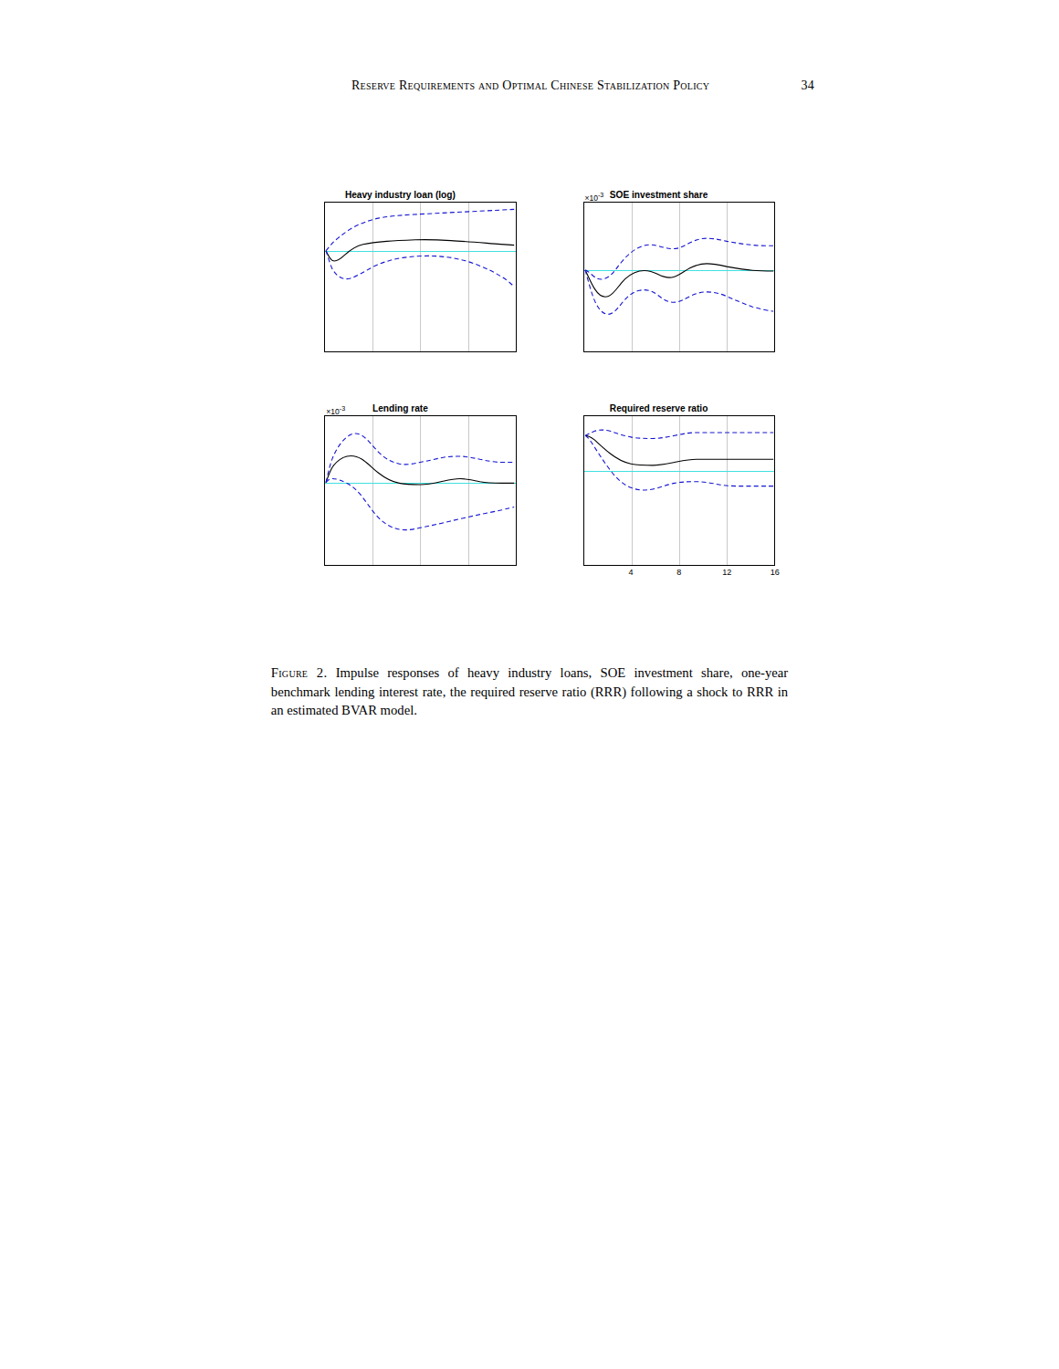Reserve Requirements and Optimal Chinese Stabilization Policy
34
Heavy industry loan (log)
0.0210 0 -0.0441
SOE investment share
×10-3
5.2763 0 -6.3766
Lending rate
×10-3
2.1823 0 -2.7171
Required reserve ratio
0.0109 0 -0.0187
4 8 12 16
Figure 2. Impulse responses of heavy industry loans, SOE investment share, one-year benchmark lending interest rate, the required reserve ratio (RRR) following a shock to RRR in an estimated BVAR model.